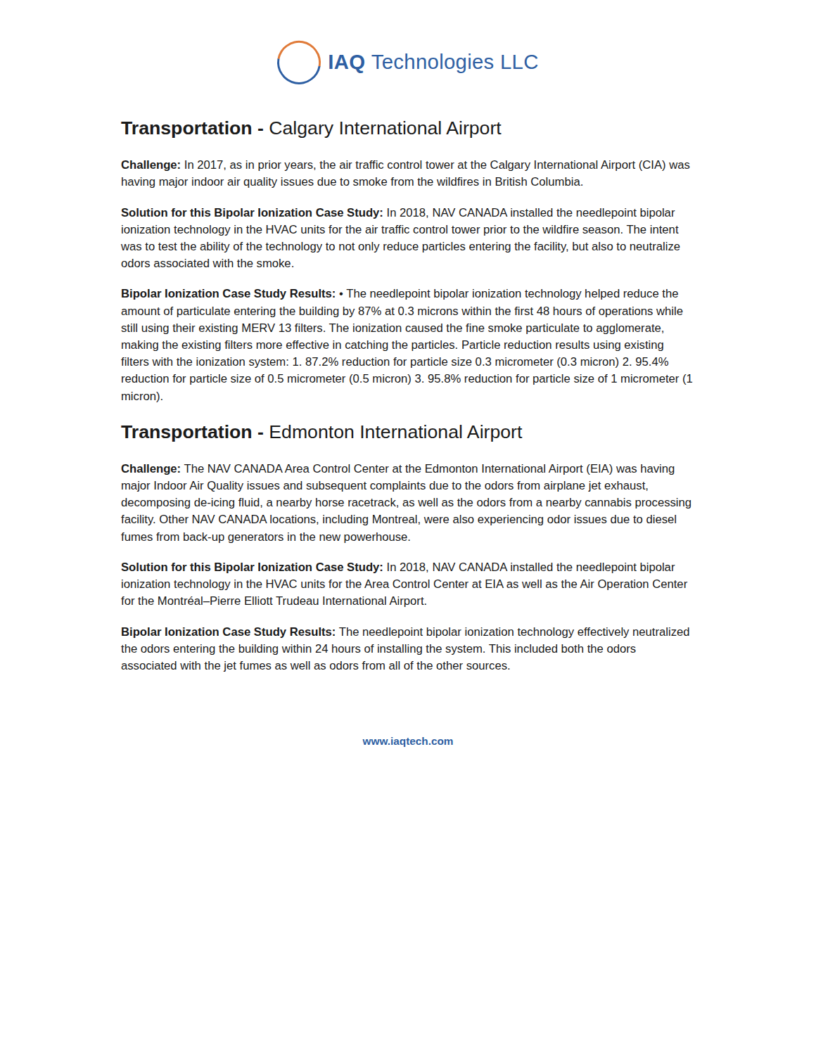IAQ Technologies LLC
Transportation - Calgary International Airport
Challenge: In 2017, as in prior years, the air traffic control tower at the Calgary International Airport (CIA) was having major indoor air quality issues due to smoke from the wildfires in British Columbia.
Solution for this Bipolar Ionization Case Study: In 2018, NAV CANADA installed the needlepoint bipolar ionization technology in the HVAC units for the air traffic control tower prior to the wildfire season. The intent was to test the ability of the technology to not only reduce particles entering the facility, but also to neutralize odors associated with the smoke.
Bipolar Ionization Case Study Results: • The needlepoint bipolar ionization technology helped reduce the amount of particulate entering the building by 87% at 0.3 microns within the first 48 hours of operations while still using their existing MERV 13 filters. The ionization caused the fine smoke particulate to agglomerate, making the existing filters more effective in catching the particles. Particle reduction results using existing filters with the ionization system: 1. 87.2% reduction for particle size 0.3 micrometer (0.3 micron) 2. 95.4% reduction for particle size of 0.5 micrometer (0.5 micron) 3. 95.8% reduction for particle size of 1 micrometer (1 micron).
Transportation - Edmonton International Airport
Challenge: The NAV CANADA Area Control Center at the Edmonton International Airport (EIA) was having major Indoor Air Quality issues and subsequent complaints due to the odors from airplane jet exhaust, decomposing de-icing fluid, a nearby horse racetrack, as well as the odors from a nearby cannabis processing facility. Other NAV CANADA locations, including Montreal, were also experiencing odor issues due to diesel fumes from back-up generators in the new powerhouse.
Solution for this Bipolar Ionization Case Study: In 2018, NAV CANADA installed the needlepoint bipolar ionization technology in the HVAC units for the Area Control Center at EIA as well as the Air Operation Center for the Montréal–Pierre Elliott Trudeau International Airport.
Bipolar Ionization Case Study Results: The needlepoint bipolar ionization technology effectively neutralized the odors entering the building within 24 hours of installing the system. This included both the odors associated with the jet fumes as well as odors from all of the other sources.
www.iaqtech.com